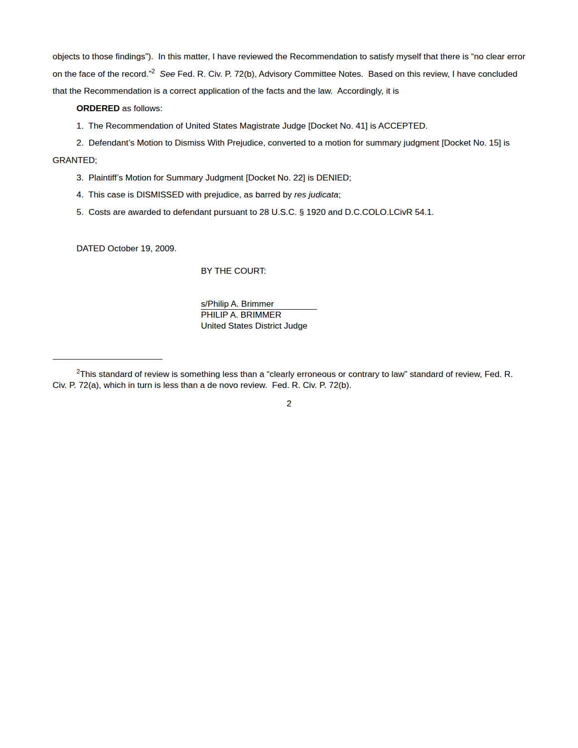objects to those findings”). In this matter, I have reviewed the Recommendation to satisfy myself that there is “no clear error on the face of the record.”2 See Fed. R. Civ. P. 72(b), Advisory Committee Notes. Based on this review, I have concluded that the Recommendation is a correct application of the facts and the law. Accordingly, it is
ORDERED as follows:
1. The Recommendation of United States Magistrate Judge [Docket No. 41] is ACCEPTED.
2. Defendant’s Motion to Dismiss With Prejudice, converted to a motion for summary judgment [Docket No. 15] is GRANTED;
3. Plaintiff’s Motion for Summary Judgment [Docket No. 22] is DENIED;
4. This case is DISMISSED with prejudice, as barred by res judicata;
5. Costs are awarded to defendant pursuant to 28 U.S.C. § 1920 and D.C.COLO.LCivR 54.1.
DATED October 19, 2009.
BY THE COURT:
s/Philip A. Brimmer
PHILIP A. BRIMMER
United States District Judge
2This standard of review is something less than a “clearly erroneous or contrary to law” standard of review, Fed. R. Civ. P. 72(a), which in turn is less than a de novo review. Fed. R. Civ. P. 72(b).
2